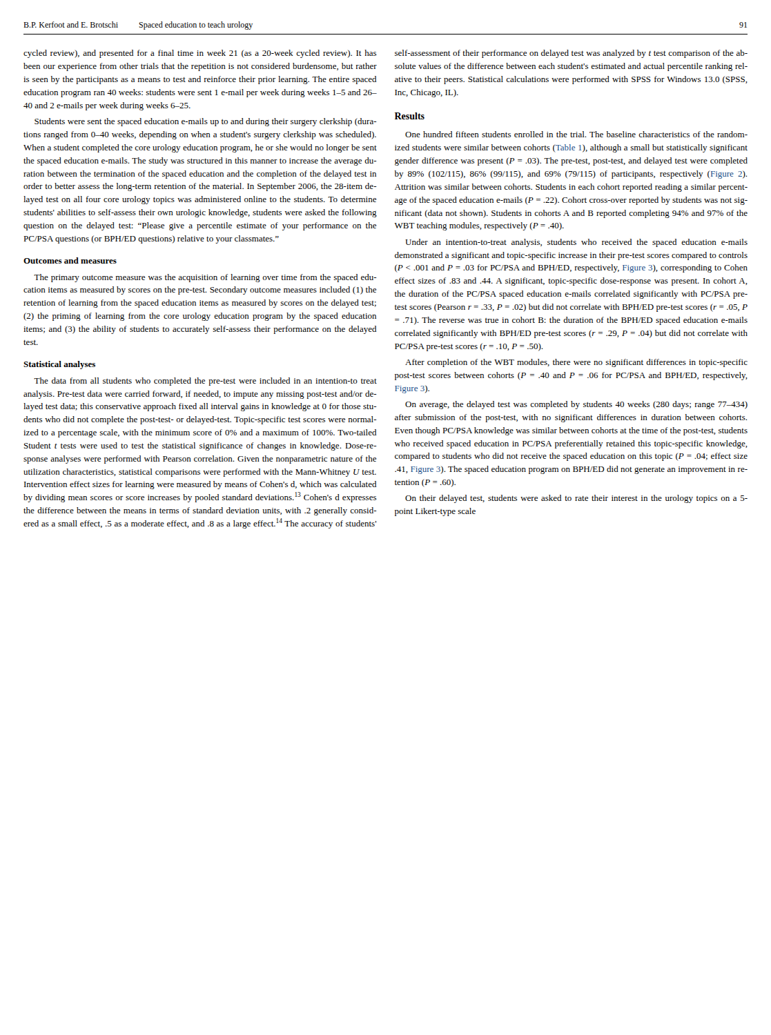B.P. Kerfoot and E. Brotschi Spaced education to teach urology
91
cycled review), and presented for a final time in week 21 (as a 20-week cycled review). It has been our experience from other trials that the repetition is not considered burdensome, but rather is seen by the participants as a means to test and reinforce their prior learning. The entire spaced education program ran 40 weeks: students were sent 1 e-mail per week during weeks 1–5 and 26–40 and 2 e-mails per week during weeks 6–25.
Students were sent the spaced education e-mails up to and during their surgery clerkship (durations ranged from 0–40 weeks, depending on when a student's surgery clerkship was scheduled). When a student completed the core urology education program, he or she would no longer be sent the spaced education e-mails. The study was structured in this manner to increase the average duration between the termination of the spaced education and the completion of the delayed test in order to better assess the long-term retention of the material. In September 2006, the 28-item delayed test on all four core urology topics was administered online to the students. To determine students' abilities to self-assess their own urologic knowledge, students were asked the following question on the delayed test: “Please give a percentile estimate of your performance on the PC/PSA questions (or BPH/ED questions) relative to your classmates.”
Outcomes and measures
The primary outcome measure was the acquisition of learning over time from the spaced education items as measured by scores on the pre-test. Secondary outcome measures included (1) the retention of learning from the spaced education items as measured by scores on the delayed test; (2) the priming of learning from the core urology education program by the spaced education items; and (3) the ability of students to accurately self-assess their performance on the delayed test.
Statistical analyses
The data from all students who completed the pre-test were included in an intention-to treat analysis. Pre-test data were carried forward, if needed, to impute any missing post-test and/or delayed test data; this conservative approach fixed all interval gains in knowledge at 0 for those students who did not complete the post-test- or delayed-test. Topic-specific test scores were normalized to a percentage scale, with the minimum score of 0% and a maximum of 100%. Two-tailed Student t tests were used to test the statistical significance of changes in knowledge. Dose-response analyses were performed with Pearson correlation. Given the nonparametric nature of the utilization characteristics, statistical comparisons were performed with the Mann-Whitney U test. Intervention effect sizes for learning were measured by means of Cohen's d, which was calculated by dividing mean scores or score increases by pooled standard deviations.13 Cohen's d expresses the difference between the means in terms of standard deviation units, with .2 generally considered as a small effect, .5 as a moderate effect, and .8 as a large effect.14 The accuracy of students' self-assessment of their performance on delayed test was analyzed by t test comparison of the absolute values of the difference between each student's estimated and actual percentile ranking relative to their peers. Statistical calculations were performed with SPSS for Windows 13.0 (SPSS, Inc, Chicago, IL).
Results
One hundred fifteen students enrolled in the trial. The baseline characteristics of the randomized students were similar between cohorts (Table 1), although a small but statistically significant gender difference was present (P = .03). The pre-test, post-test, and delayed test were completed by 89% (102/115), 86% (99/115), and 69% (79/115) of participants, respectively (Figure 2). Attrition was similar between cohorts. Students in each cohort reported reading a similar percentage of the spaced education e-mails (P = .22). Cohort cross-over reported by students was not significant (data not shown). Students in cohorts A and B reported completing 94% and 97% of the WBT teaching modules, respectively (P = .40).
Under an intention-to-treat analysis, students who received the spaced education e-mails demonstrated a significant and topic-specific increase in their pre-test scores compared to controls (P < .001 and P = .03 for PC/PSA and BPH/ED, respectively, Figure 3), corresponding to Cohen effect sizes of .83 and .44. A significant, topic-specific dose-response was present. In cohort A, the duration of the PC/PSA spaced education e-mails correlated significantly with PC/PSA pre-test scores (Pearson r = .33, P = .02) but did not correlate with BPH/ED pre-test scores (r = .05, P = .71). The reverse was true in cohort B: the duration of the BPH/ED spaced education e-mails correlated significantly with BPH/ED pre-test scores (r = .29, P = .04) but did not correlate with PC/PSA pre-test scores (r = .10, P = .50).
After completion of the WBT modules, there were no significant differences in topic-specific post-test scores between cohorts (P = .40 and P = .06 for PC/PSA and BPH/ED, respectively, Figure 3).
On average, the delayed test was completed by students 40 weeks (280 days; range 77–434) after submission of the post-test, with no significant differences in duration between cohorts. Even though PC/PSA knowledge was similar between cohorts at the time of the post-test, students who received spaced education in PC/PSA preferentially retained this topic-specific knowledge, compared to students who did not receive the spaced education on this topic (P = .04; effect size .41, Figure 3). The spaced education program on BPH/ED did not generate an improvement in retention (P = .60).
On their delayed test, students were asked to rate their interest in the urology topics on a 5-point Likert-type scale